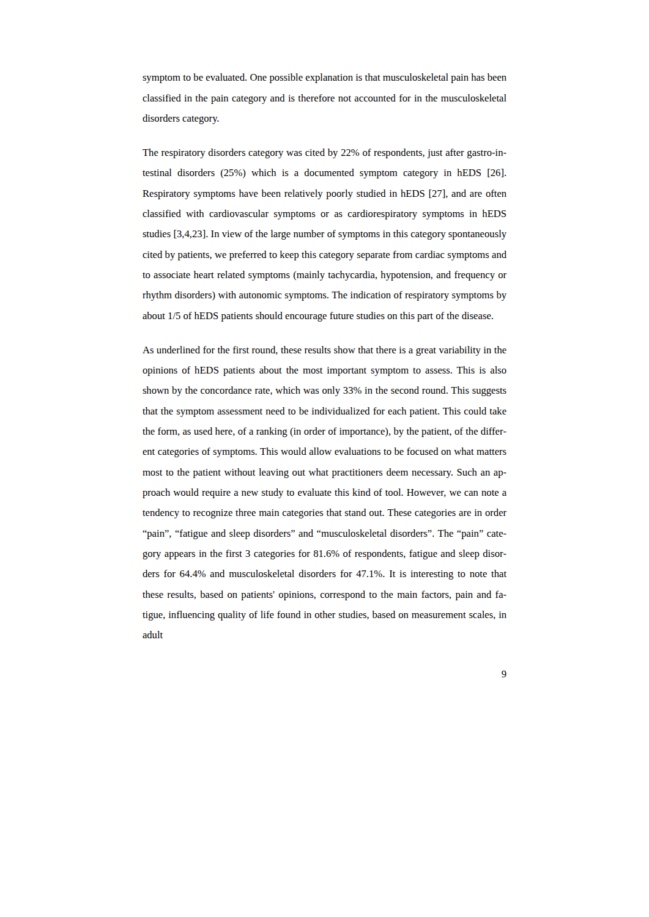symptom to be evaluated. One possible explanation is that musculoskeletal pain has been classified in the pain category and is therefore not accounted for in the musculoskeletal disorders category.
The respiratory disorders category was cited by 22% of respondents, just after gastro-intestinal disorders (25%) which is a documented symptom category in hEDS [26]. Respiratory symptoms have been relatively poorly studied in hEDS [27], and are often classified with cardiovascular symptoms or as cardiorespiratory symptoms in hEDS studies [3,4,23]. In view of the large number of symptoms in this category spontaneously cited by patients, we preferred to keep this category separate from cardiac symptoms and to associate heart related symptoms (mainly tachycardia, hypotension, and frequency or rhythm disorders) with autonomic symptoms. The indication of respiratory symptoms by about 1/5 of hEDS patients should encourage future studies on this part of the disease.
As underlined for the first round, these results show that there is a great variability in the opinions of hEDS patients about the most important symptom to assess. This is also shown by the concordance rate, which was only 33% in the second round. This suggests that the symptom assessment need to be individualized for each patient. This could take the form, as used here, of a ranking (in order of importance), by the patient, of the different categories of symptoms. This would allow evaluations to be focused on what matters most to the patient without leaving out what practitioners deem necessary. Such an approach would require a new study to evaluate this kind of tool. However, we can note a tendency to recognize three main categories that stand out. These categories are in order “pain”, “fatigue and sleep disorders” and “musculoskeletal disorders”. The “pain” category appears in the first 3 categories for 81.6% of respondents, fatigue and sleep disorders for 64.4% and musculoskeletal disorders for 47.1%. It is interesting to note that these results, based on patients' opinions, correspond to the main factors, pain and fatigue, influencing quality of life found in other studies, based on measurement scales, in adult
9